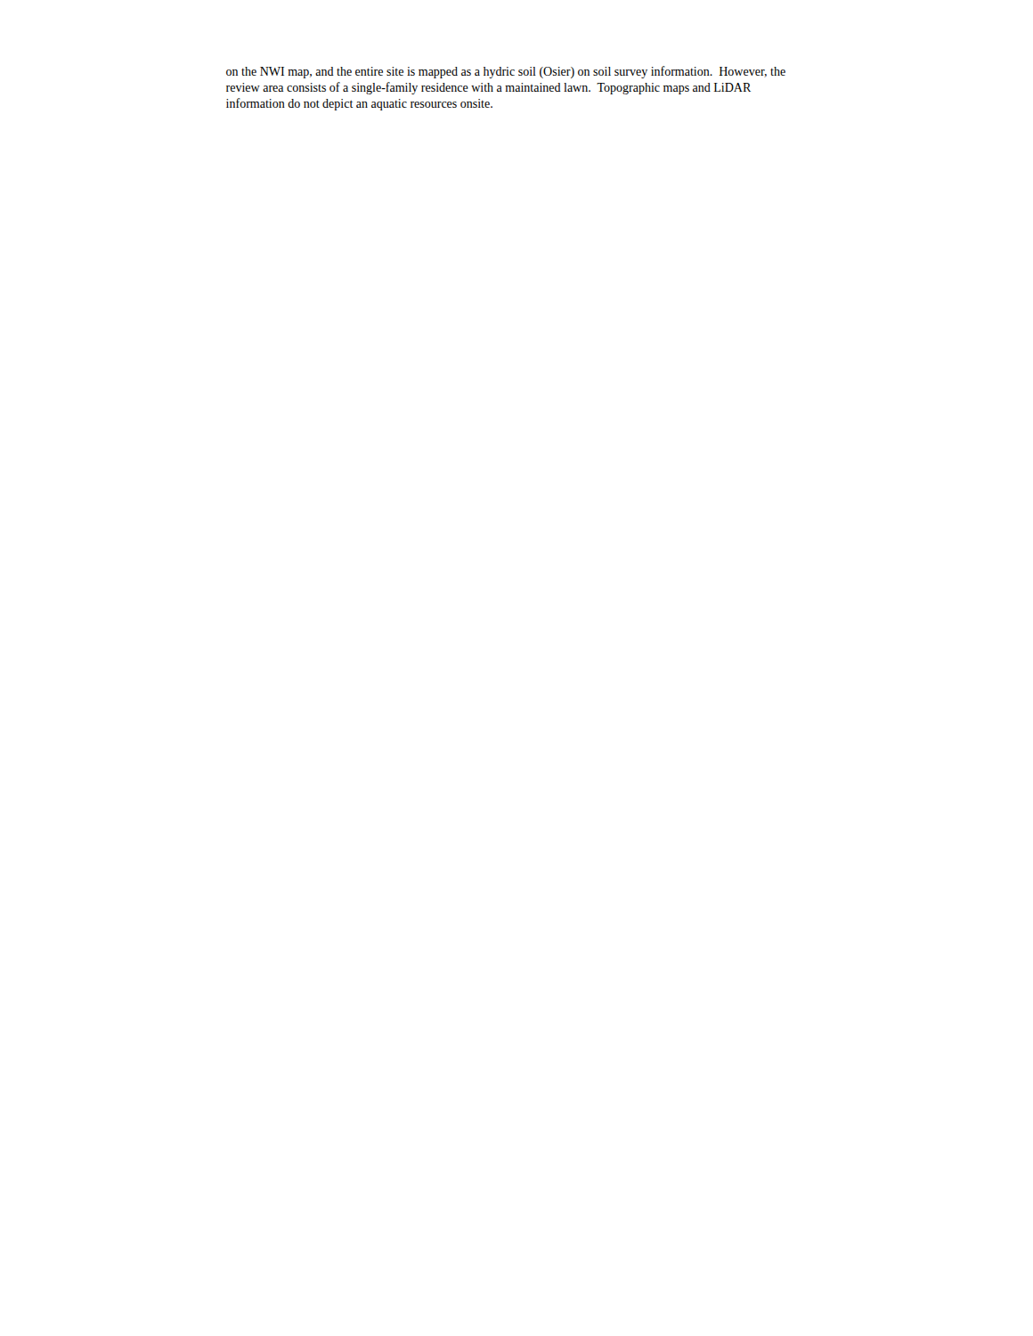on the NWI map, and the entire site is mapped as a hydric soil (Osier) on soil survey information. However, the review area consists of a single-family residence with a maintained lawn. Topographic maps and LiDAR information do not depict an aquatic resources onsite.